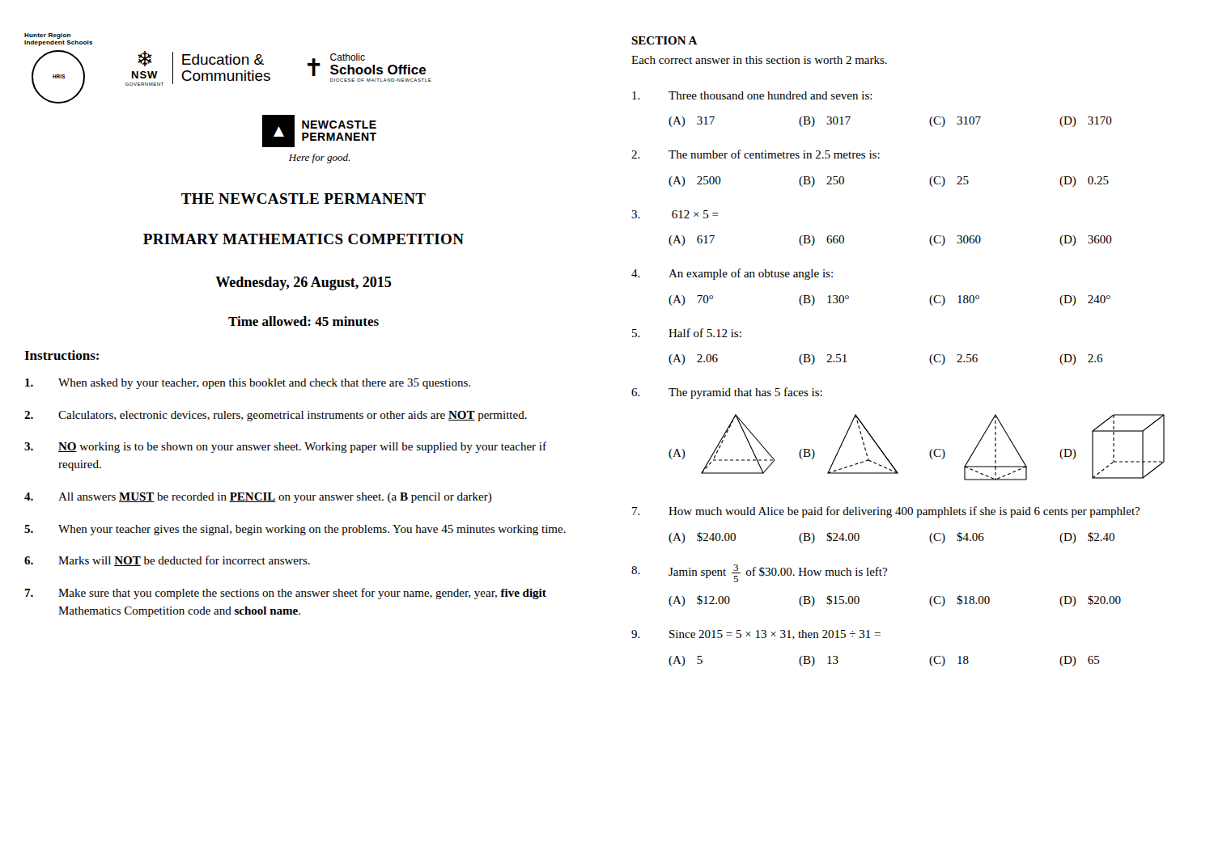Hunter Region
Independent Schools
HRIS
❄
NSW
GOVERNMENT
Education &
Communities
✝
Catholic
Schools Office
DIOCESE OF MAITLAND-NEWCASTLE
▲
NEWCASTLE
PERMANENT
Here for good.
THE NEWCASTLE PERMANENT
PRIMARY MATHEMATICS COMPETITION
Wednesday, 26 August, 2015
Time allowed: 45 minutes
Instructions:
1. When asked by your teacher, open this booklet and check that there are 35 questions.
2. Calculators, electronic devices, rulers, geometrical instruments or other aids are NOT permitted.
3. NO working is to be shown on your answer sheet. Working paper will be supplied by your teacher if required.
4. All answers MUST be recorded in PENCIL on your answer sheet. (a B pencil or darker)
5. When your teacher gives the signal, begin working on the problems. You have 45 minutes working time.
6. Marks will NOT be deducted for incorrect answers.
7. Make sure that you complete the sections on the answer sheet for your name, gender, year, five digit Mathematics Competition code and school name.
SECTION A
Each correct answer in this section is worth 2 marks.
1.
Three thousand one hundred and seven is:
(A) 317
(B) 3017
(C) 3107
(D) 3170
2.
The number of centimetres in 2.5 metres is:
(A) 2500
(B) 250
(C) 25
(D) 0.25
3.
612 × 5 =
(A) 617
(B) 660
(C) 3060
(D) 3600
4.
An example of an obtuse angle is:
(A) 70°
(B) 130°
(C) 180°
(D) 240°
5.
Half of 5.12 is:
(A) 2.06
(B) 2.51
(C) 2.56
(D) 2.6
6.
The pyramid that has 5 faces is:
(A)
(B)
(C)
(D)
7.
How much would Alice be paid for delivering 400 pamphlets if she is paid 6 cents per pamphlet?
(A)$240.00
(B)$24.00
(C)$4.06
(D)$2.40
8.
Jamin spent 35 of $30.00. How much is left?
(A)$12.00
(B)$15.00
(C)$18.00
(D)$20.00
9.
Since 2015 = 5 × 13 × 31, then 2015 ÷ 31 =
(A) 5
(B) 13
(C) 18
(D) 65